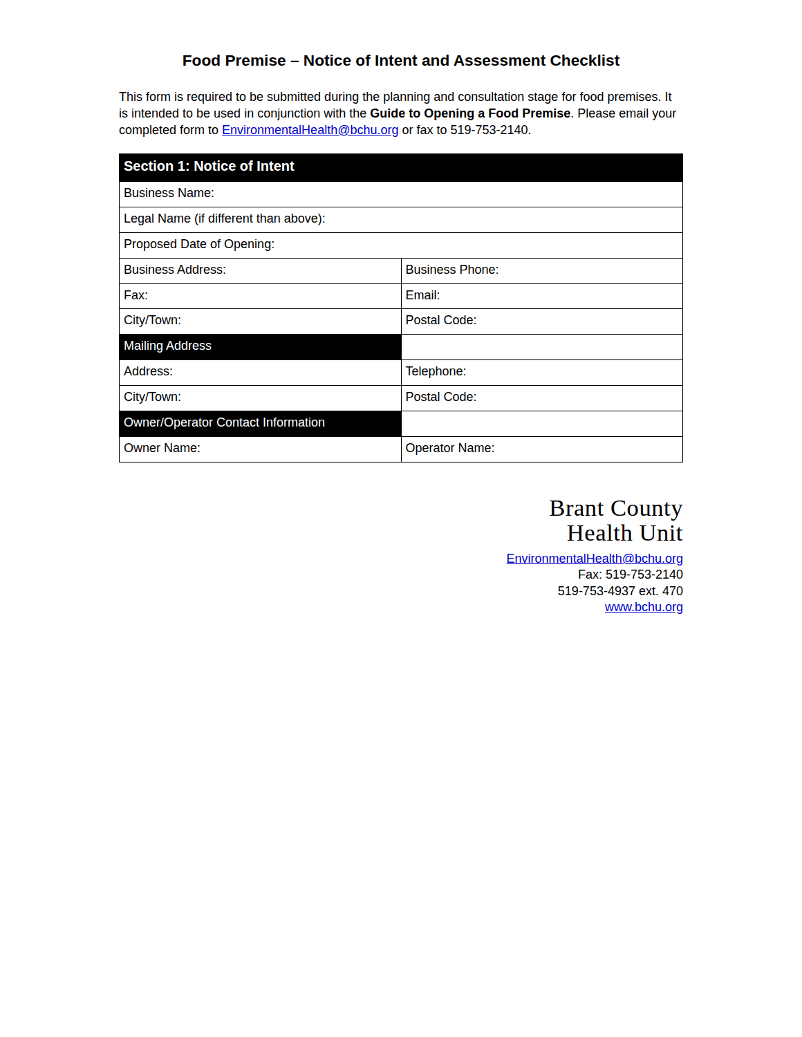Food Premise – Notice of Intent and Assessment Checklist
This form is required to be submitted during the planning and consultation stage for food premises. It is intended to be used in conjunction with the Guide to Opening a Food Premise. Please email your completed form to EnvironmentalHealth@bchu.org or fax to 519-753-2140.
| Section 1: Notice of Intent |
| Business Name: |
| Legal Name (if different than above): |
| Proposed Date of Opening: |
| Business Address: | Business Phone: |
| Fax: | Email: |
| City/Town: | Postal Code: |
| Mailing Address | |
| Address: | Telephone: |
| City/Town: | Postal Code: |
| Owner/Operator Contact Information | |
| Owner Name: | Operator Name: |
Brant County
Health Unit
EnvironmentalHealth@bchu.org
Fax: 519-753-2140
519-753-4937 ext. 470
www.bchu.org